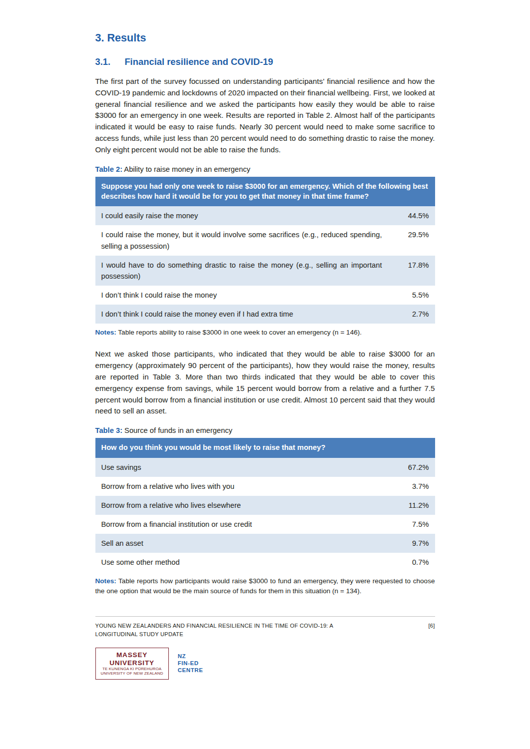3. Results
3.1. Financial resilience and COVID-19
The first part of the survey focussed on understanding participants’ financial resilience and how the COVID-19 pandemic and lockdowns of 2020 impacted on their financial wellbeing. First, we looked at general financial resilience and we asked the participants how easily they would be able to raise $3000 for an emergency in one week. Results are reported in Table 2. Almost half of the participants indicated it would be easy to raise funds. Nearly 30 percent would need to make some sacrifice to access funds, while just less than 20 percent would need to do something drastic to raise the money. Only eight percent would not be able to raise the funds.
Table 2: Ability to raise money in an emergency
| Suppose you had only one week to raise $3000 for an emergency. Which of the following best describes how hard it would be for you to get that money in that time frame? |
| --- |
| I could easily raise the money | 44.5% |
| I could raise the money, but it would involve some sacrifices (e.g., reduced spending, selling a possession) | 29.5% |
| I would have to do something drastic to raise the money (e.g., selling an important possession) | 17.8% |
| I don’t think I could raise the money | 5.5% |
| I don’t think I could raise the money even if I had extra time | 2.7% |
Notes: Table reports ability to raise $3000 in one week to cover an emergency (n = 146).
Next we asked those participants, who indicated that they would be able to raise $3000 for an emergency (approximately 90 percent of the participants), how they would raise the money, results are reported in Table 3. More than two thirds indicated that they would be able to cover this emergency expense from savings, while 15 percent would borrow from a relative and a further 7.5 percent would borrow from a financial institution or use credit. Almost 10 percent said that they would need to sell an asset.
Table 3: Source of funds in an emergency
| How do you think you would be most likely to raise that money? |
| --- |
| Use savings | 67.2% |
| Borrow from a relative who lives with you | 3.7% |
| Borrow from a relative who lives elsewhere | 11.2% |
| Borrow from a financial institution or use credit | 7.5% |
| Sell an asset | 9.7% |
| Use some other method | 0.7% |
Notes: Table reports how participants would raise $3000 to fund an emergency, they were requested to choose the one option that would be the main source of funds for them in this situation (n = 134).
Young New Zealanders and Financial Resilience in the Time of COVID-19: A Longitudinal Study Update
[6]
MASSEY UNIVERSITY TE KUNENGA KI PŪREHUROA UNIVERSITY OF NEW ZEALAND
NZ
FIN-ED
CENTRE